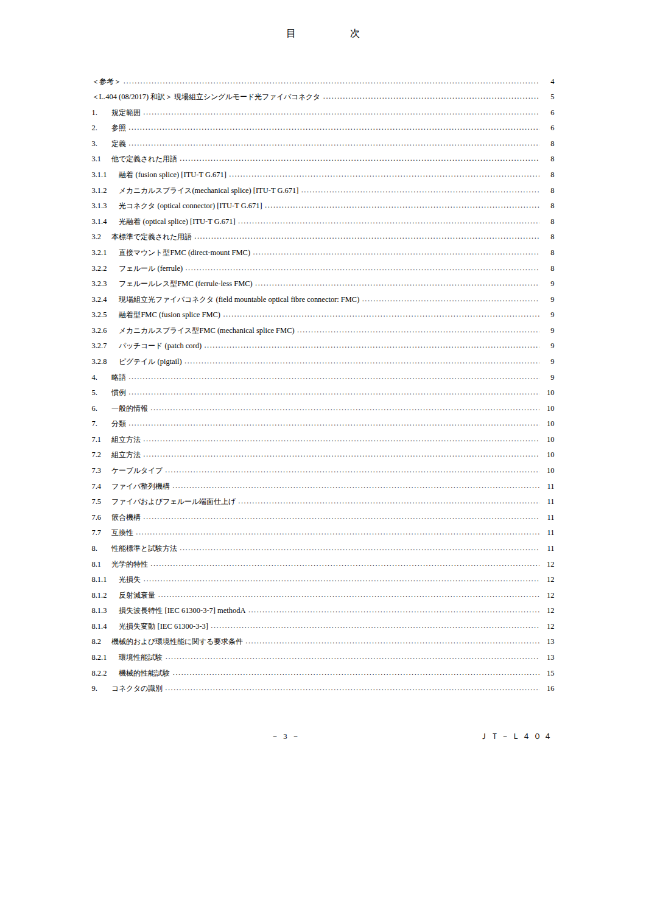目　　次
＜参考＞ 4
＜L.404 (08/2017) 和訳＞ 現場組立シングルモード光ファイバコネクタ 5
1. 規定範囲 6
2. 参照 6
3. 定義 8
3.1 他で定義された用語 8
3.1.1 融着 (fusion splice) [ITU-T G.671] 8
3.1.2 メカニカルスプライス(mechanical splice) [ITU-T G.671] 8
3.1.3 光コネクタ (optical connector) [ITU-T G.671] 8
3.1.4 光融着 (optical splice) [ITU-T G.671] 8
3.2 本標準で定義された用語 8
3.2.1 直接マウント型FMC (direct-mount FMC) 8
3.2.2 フェルール (ferrule) 8
3.2.3 フェルールレス型FMC (ferrule-less FMC) 9
3.2.4 現場組立光ファイバコネクタ (field mountable optical fibre connector: FMC) 9
3.2.5 融着型FMC (fusion splice FMC) 9
3.2.6 メカニカルスプライス型FMC (mechanical splice FMC) 9
3.2.7 パッチコード (patch cord) 9
3.2.8 ピグテイル (pigtail) 9
4. 略語 9
5. 慣例 10
6. 一般的情報 10
7. 分類 10
7.1 組立方法 10
7.2 組立方法 10
7.3 ケーブルタイプ 10
7.4 ファイバ整列機構 11
7.5 ファイバおよびフェルール端面仕上げ 11
7.6 篏合機構 11
7.7 互換性 11
8. 性能標準と試験方法 11
8.1 光学的特性 12
8.1.1 光損失 12
8.1.2 反射減衰量 12
8.1.3 損失波長特性 [IEC 61300-3-7] methodA 12
8.1.4 光損失変動 [IEC 61300-3-3] 12
8.2 機械的および環境性能に関する要求条件 13
8.2.1 環境性能試験 13
8.2.2 機械的性能試験 15
9. コネクタの識別 16
－ 3 － ＪＴ－Ｌ４０４